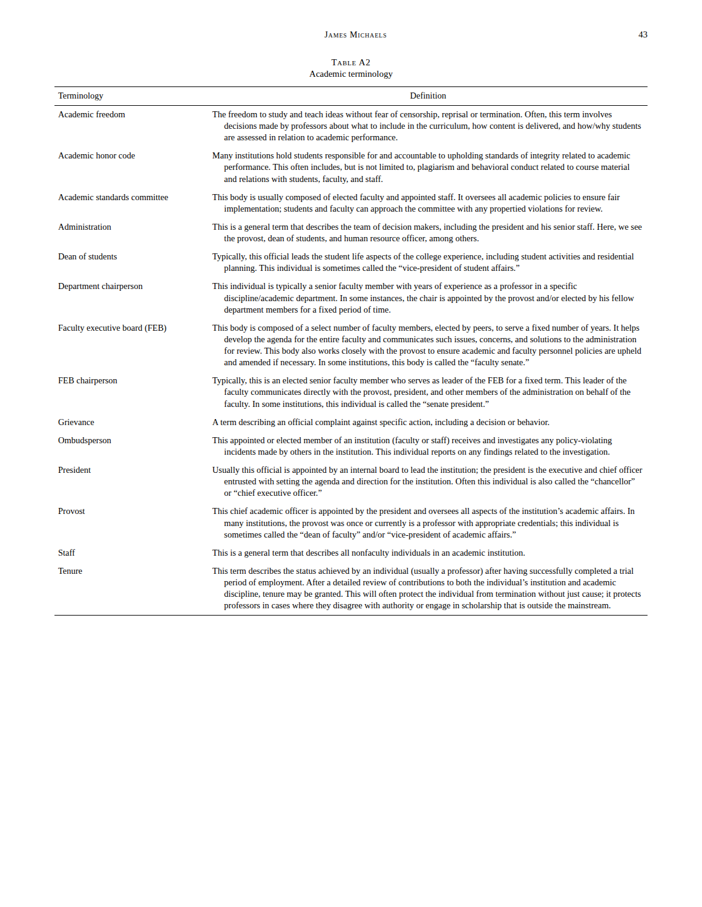James Michaels 43
Table A2 Academic terminology
| Terminology | Definition |
| --- | --- |
| Academic freedom | The freedom to study and teach ideas without fear of censorship, reprisal or termination. Often, this term involves decisions made by professors about what to include in the curriculum, how content is delivered, and how/why students are assessed in relation to academic performance. |
| Academic honor code | Many institutions hold students responsible for and accountable to upholding standards of integrity related to academic performance. This often includes, but is not limited to, plagiarism and behavioral conduct related to course material and relations with students, faculty, and staff. |
| Academic standards committee | This body is usually composed of elected faculty and appointed staff. It oversees all academic policies to ensure fair implementation; students and faculty can approach the committee with any propertied violations for review. |
| Administration | This is a general term that describes the team of decision makers, including the president and his senior staff. Here, we see the provost, dean of students, and human resource officer, among others. |
| Dean of students | Typically, this official leads the student life aspects of the college experience, including student activities and residential planning. This individual is sometimes called the “vice-president of student affairs.” |
| Department chairperson | This individual is typically a senior faculty member with years of experience as a professor in a specific discipline/academic department. In some instances, the chair is appointed by the provost and/or elected by his fellow department members for a fixed period of time. |
| Faculty executive board (FEB) | This body is composed of a select number of faculty members, elected by peers, to serve a fixed number of years. It helps develop the agenda for the entire faculty and communicates such issues, concerns, and solutions to the administration for review. This body also works closely with the provost to ensure academic and faculty personnel policies are upheld and amended if necessary. In some institutions, this body is called the “faculty senate.” |
| FEB chairperson | Typically, this is an elected senior faculty member who serves as leader of the FEB for a fixed term. This leader of the faculty communicates directly with the provost, president, and other members of the administration on behalf of the faculty. In some institutions, this individual is called the “senate president.” |
| Grievance | A term describing an official complaint against specific action, including a decision or behavior. |
| Ombudsperson | This appointed or elected member of an institution (faculty or staff) receives and investigates any policy-violating incidents made by others in the institution. This individual reports on any findings related to the investigation. |
| President | Usually this official is appointed by an internal board to lead the institution; the president is the executive and chief officer entrusted with setting the agenda and direction for the institution. Often this individual is also called the “chancellor” or “chief executive officer.” |
| Provost | This chief academic officer is appointed by the president and oversees all aspects of the institution’s academic affairs. In many institutions, the provost was once or currently is a professor with appropriate credentials; this individual is sometimes called the “dean of faculty” and/or “vice-president of academic affairs.” |
| Staff | This is a general term that describes all nonfaculty individuals in an academic institution. |
| Tenure | This term describes the status achieved by an individual (usually a professor) after having successfully completed a trial period of employment. After a detailed review of contributions to both the individual’s institution and academic discipline, tenure may be granted. This will often protect the individual from termination without just cause; it protects professors in cases where they disagree with authority or engage in scholarship that is outside the mainstream. |